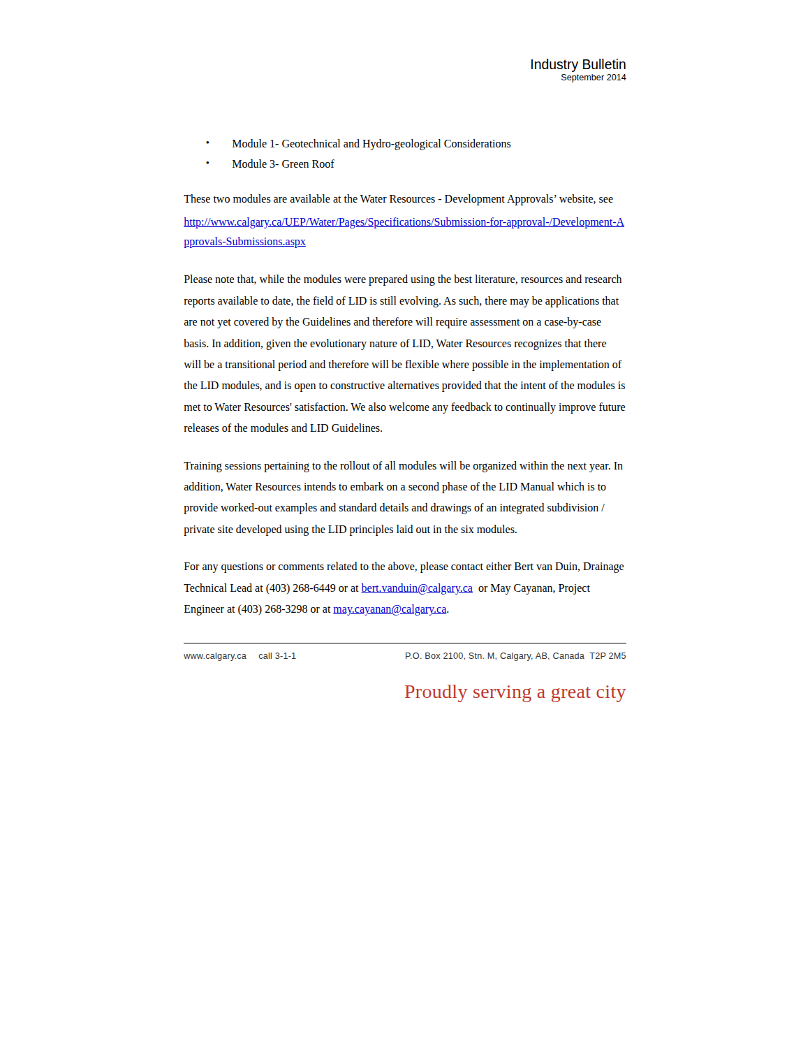Industry Bulletin
September 2014
Module 1- Geotechnical and Hydro-geological Considerations
Module 3- Green Roof
These two modules are available at the Water Resources - Development Approvals’ website, see
http://www.calgary.ca/UEP/Water/Pages/Specifications/Submission-for-approval-/Development-Approvals-Submissions.aspx
Please note that, while the modules were prepared using the best literature, resources and research reports available to date, the field of LID is still evolving. As such, there may be applications that are not yet covered by the Guidelines and therefore will require assessment on a case-by-case basis. In addition, given the evolutionary nature of LID, Water Resources recognizes that there will be a transitional period and therefore will be flexible where possible in the implementation of the LID modules, and is open to constructive alternatives provided that the intent of the modules is met to Water Resources' satisfaction. We also welcome any feedback to continually improve future releases of the modules and LID Guidelines.
Training sessions pertaining to the rollout of all modules will be organized within the next year. In addition, Water Resources intends to embark on a second phase of the LID Manual which is to provide worked-out examples and standard details and drawings of an integrated subdivision / private site developed using the LID principles laid out in the six modules.
For any questions or comments related to the above, please contact either Bert van Duin, Drainage Technical Lead at (403) 268-6449 or at bert.vanduin@calgary.ca or May Cayanan, Project Engineer at (403) 268-3298 or at may.cayanan@calgary.ca.
www.calgary.ca call 3-1-1
P.O. Box 2100, Stn. M, Calgary, AB, Canada T2P 2M5
Proudly serving a great city